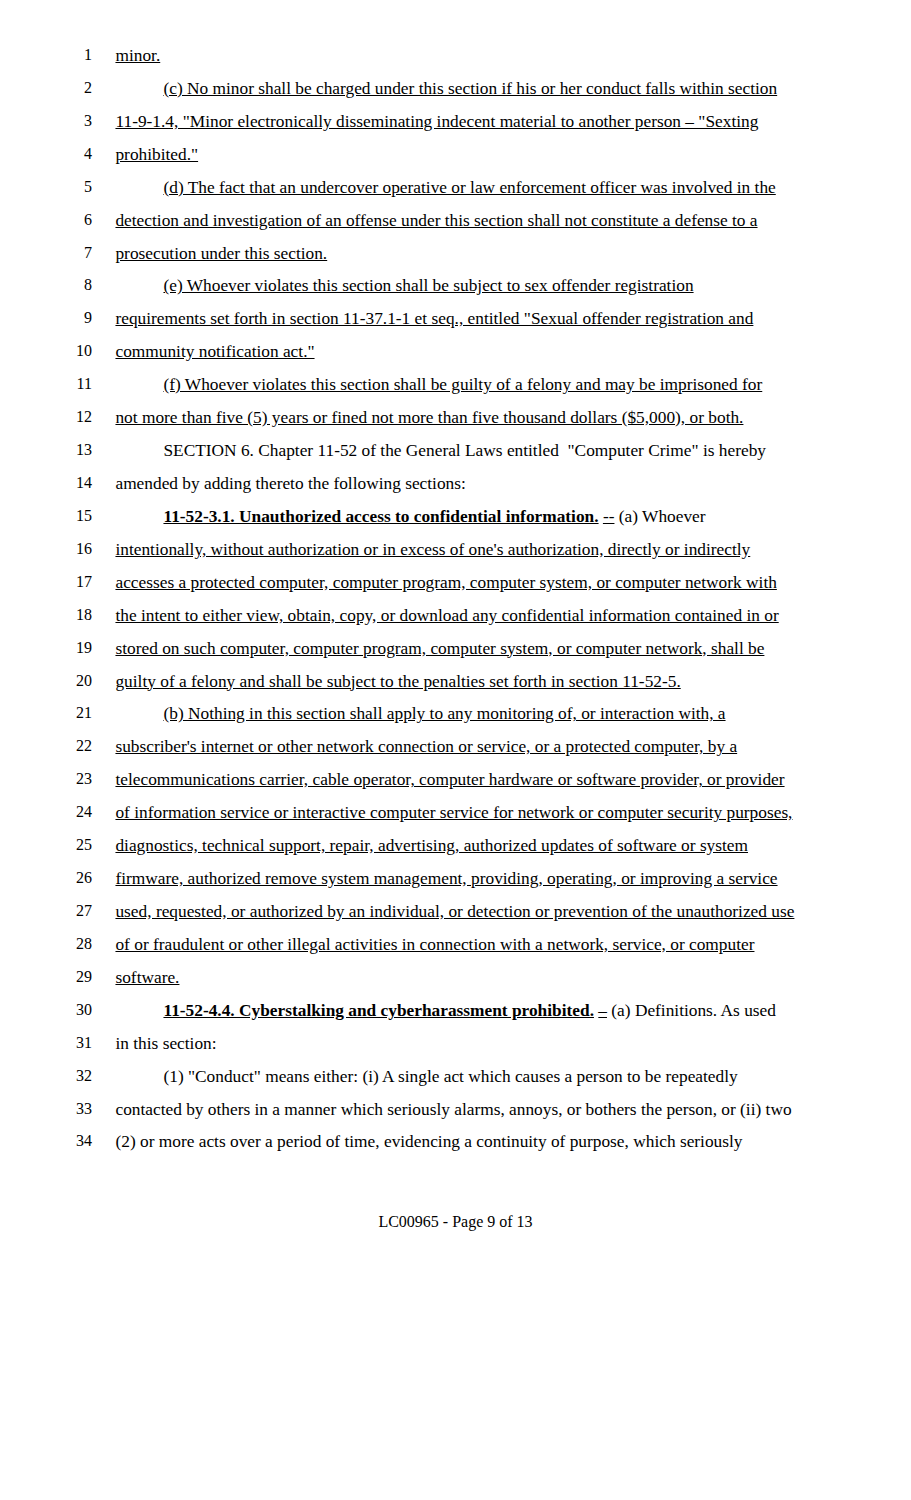minor.
(c) No minor shall be charged under this section if his or her conduct falls within section
11-9-1.4, "Minor electronically disseminating indecent material to another person – "Sexting
prohibited."
(d) The fact that an undercover operative or law enforcement officer was involved in the
detection and investigation of an offense under this section shall not constitute a defense to a
prosecution under this section.
(e) Whoever violates this section shall be subject to sex offender registration
requirements set forth in section 11-37.1-1 et seq., entitled "Sexual offender registration and
community notification act."
(f) Whoever violates this section shall be guilty of a felony and may be imprisoned for
not more than five (5) years or fined not more than five thousand dollars ($5,000), or both.
SECTION 6. Chapter 11-52 of the General Laws entitled "Computer Crime" is hereby
amended by adding thereto the following sections:
11-52-3.1. Unauthorized access to confidential information. -- (a) Whoever
intentionally, without authorization or in excess of one's authorization, directly or indirectly
accesses a protected computer, computer program, computer system, or computer network with
the intent to either view, obtain, copy, or download any confidential information contained in or
stored on such computer, computer program, computer system, or computer network, shall be
guilty of a felony and shall be subject to the penalties set forth in section 11-52-5.
(b) Nothing in this section shall apply to any monitoring of, or interaction with, a
subscriber's internet or other network connection or service, or a protected computer, by a
telecommunications carrier, cable operator, computer hardware or software provider, or provider
of information service or interactive computer service for network or computer security purposes,
diagnostics, technical support, repair, advertising, authorized updates of software or system
firmware, authorized remove system management, providing, operating, or improving a service
used, requested, or authorized by an individual, or detection or prevention of the unauthorized use
of or fraudulent or other illegal activities in connection with a network, service, or computer
software.
11-52-4.4. Cyberstalking and cyberharassment prohibited. – (a) Definitions. As used
in this section:
(1) "Conduct" means either: (i) A single act which causes a person to be repeatedly
contacted by others in a manner which seriously alarms, annoys, or bothers the person, or (ii) two
(2) or more acts over a period of time, evidencing a continuity of purpose, which seriously
LC00965 - Page 9 of 13